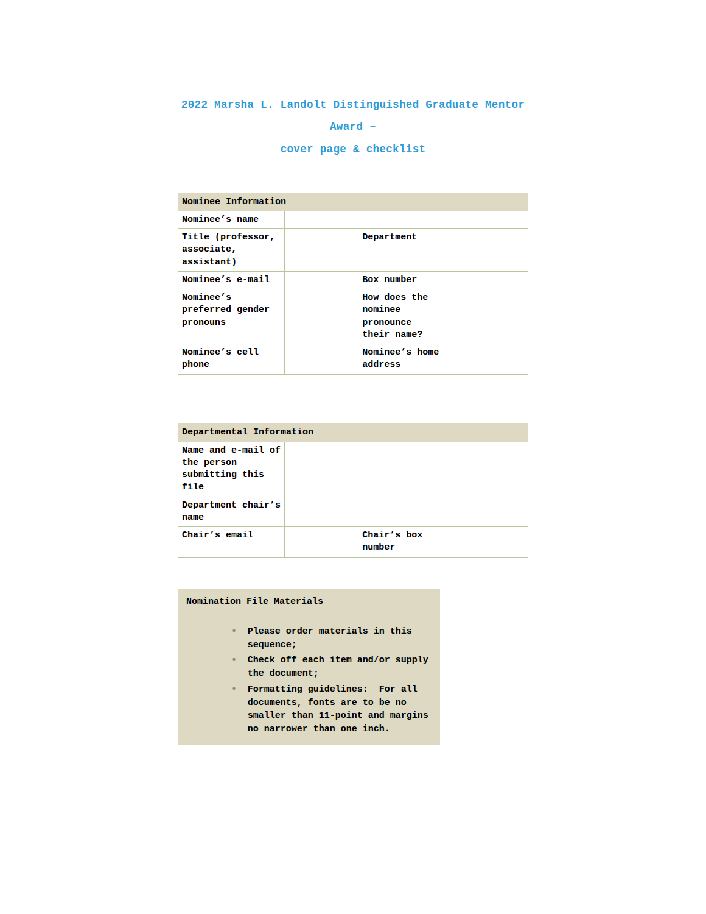2022 Marsha L. Landolt Distinguished Graduate Mentor Award –
cover page & checklist
| Nominee Information |
| --- |
| Nominee’s name | |
| Title (professor, associate, assistant) | | Department | |
| Nominee’s e-mail | | Box number | |
| Nominee’s preferred gender pronouns | | How does the nominee pronounce their name? | |
| Nominee’s cell phone | | Nominee’s home address | |
| Departmental Information |
| --- |
| Name and e-mail of the person submitting this file | |
| Department chair’s name | |
| Chair’s email | | Chair’s box number | |
Nomination File Materials
Please order materials in this sequence;
Check off each item and/or supply the document;
Formatting guidelines: For all documents, fonts are to be no smaller than 11-point and margins no narrower than one inch.